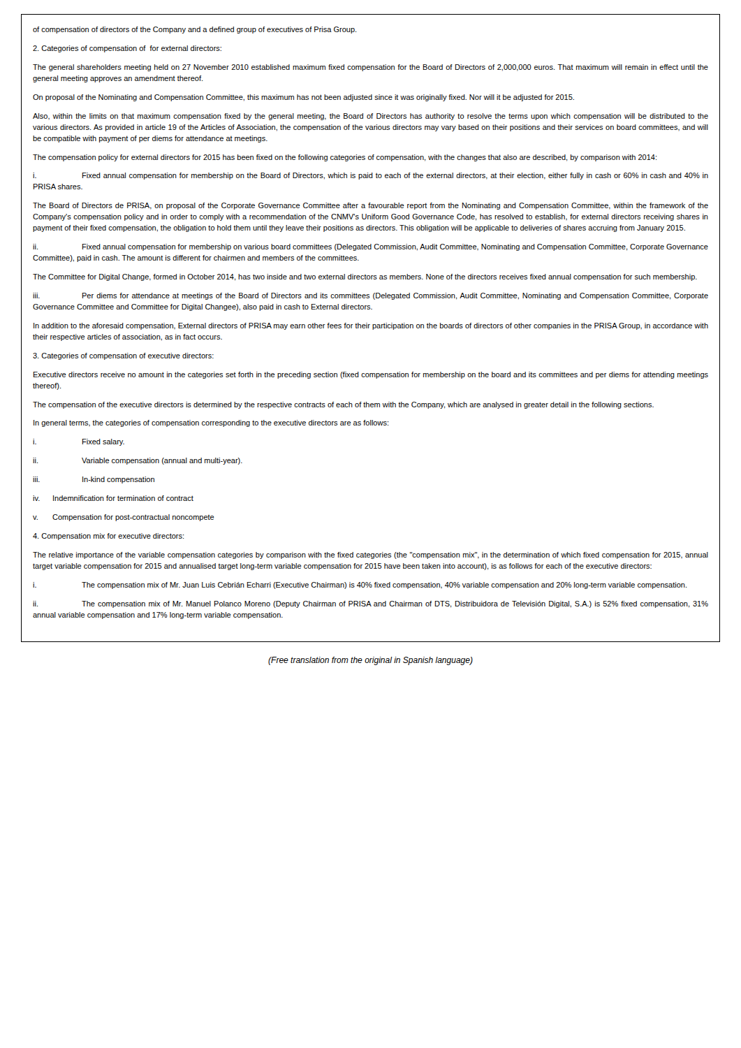of compensation of directors of the Company and a defined group of executives of Prisa Group.
2. Categories of compensation of for external directors:
The general shareholders meeting held on 27 November 2010 established maximum fixed compensation for the Board of Directors of 2,000,000 euros. That maximum will remain in effect until the general meeting approves an amendment thereof.
On proposal of the Nominating and Compensation Committee, this maximum has not been adjusted since it was originally fixed. Nor will it be adjusted for 2015.
Also, within the limits on that maximum compensation fixed by the general meeting, the Board of Directors has authority to resolve the terms upon which compensation will be distributed to the various directors. As provided in article 19 of the Articles of Association, the compensation of the various directors may vary based on their positions and their services on board committees, and will be compatible with payment of per diems for attendance at meetings.
The compensation policy for external directors for 2015 has been fixed on the following categories of compensation, with the changes that also are described, by comparison with 2014:
i. Fixed annual compensation for membership on the Board of Directors, which is paid to each of the external directors, at their election, either fully in cash or 60% in cash and 40% in PRISA shares.
The Board of Directors de PRISA, on proposal of the Corporate Governance Committee after a favourable report from the Nominating and Compensation Committee, within the framework of the Company's compensation policy and in order to comply with a recommendation of the CNMV's Uniform Good Governance Code, has resolved to establish, for external directors receiving shares in payment of their fixed compensation, the obligation to hold them until they leave their positions as directors. This obligation will be applicable to deliveries of shares accruing from January 2015.
ii. Fixed annual compensation for membership on various board committees (Delegated Commission, Audit Committee, Nominating and Compensation Committee, Corporate Governance Committee), paid in cash. The amount is different for chairmen and members of the committees.
The Committee for Digital Change, formed in October 2014, has two inside and two external directors as members. None of the directors receives fixed annual compensation for such membership.
iii. Per diems for attendance at meetings of the Board of Directors and its committees (Delegated Commission, Audit Committee, Nominating and Compensation Committee, Corporate Governance Committee and Committee for Digital Changee), also paid in cash to External directors.
In addition to the aforesaid compensation, External directors of PRISA may earn other fees for their participation on the boards of directors of other companies in the PRISA Group, in accordance with their respective articles of association, as in fact occurs.
3. Categories of compensation of executive directors:
Executive directors receive no amount in the categories set forth in the preceding section (fixed compensation for membership on the board and its committees and per diems for attending meetings thereof).
The compensation of the executive directors is determined by the respective contracts of each of them with the Company, which are analysed in greater detail in the following sections.
In general terms, the categories of compensation corresponding to the executive directors are as follows:
i. Fixed salary.
ii. Variable compensation (annual and multi-year).
iii. In-kind compensation
iv. Indemnification for termination of contract
v. Compensation for post-contractual noncompete
4. Compensation mix for executive directors:
The relative importance of the variable compensation categories by comparison with the fixed categories (the "compensation mix", in the determination of which fixed compensation for 2015, annual target variable compensation for 2015 and annualised target long-term variable compensation for 2015 have been taken into account), is as follows for each of the executive directors:
i. The compensation mix of Mr. Juan Luis Cebrián Echarri (Executive Chairman) is 40% fixed compensation, 40% variable compensation and 20% long-term variable compensation.
ii. The compensation mix of Mr. Manuel Polanco Moreno (Deputy Chairman of PRISA and Chairman of DTS, Distribuidora de Televisión Digital, S.A.) is 52% fixed compensation, 31% annual variable compensation and 17% long-term variable compensation.
(Free translation from the original in Spanish language)